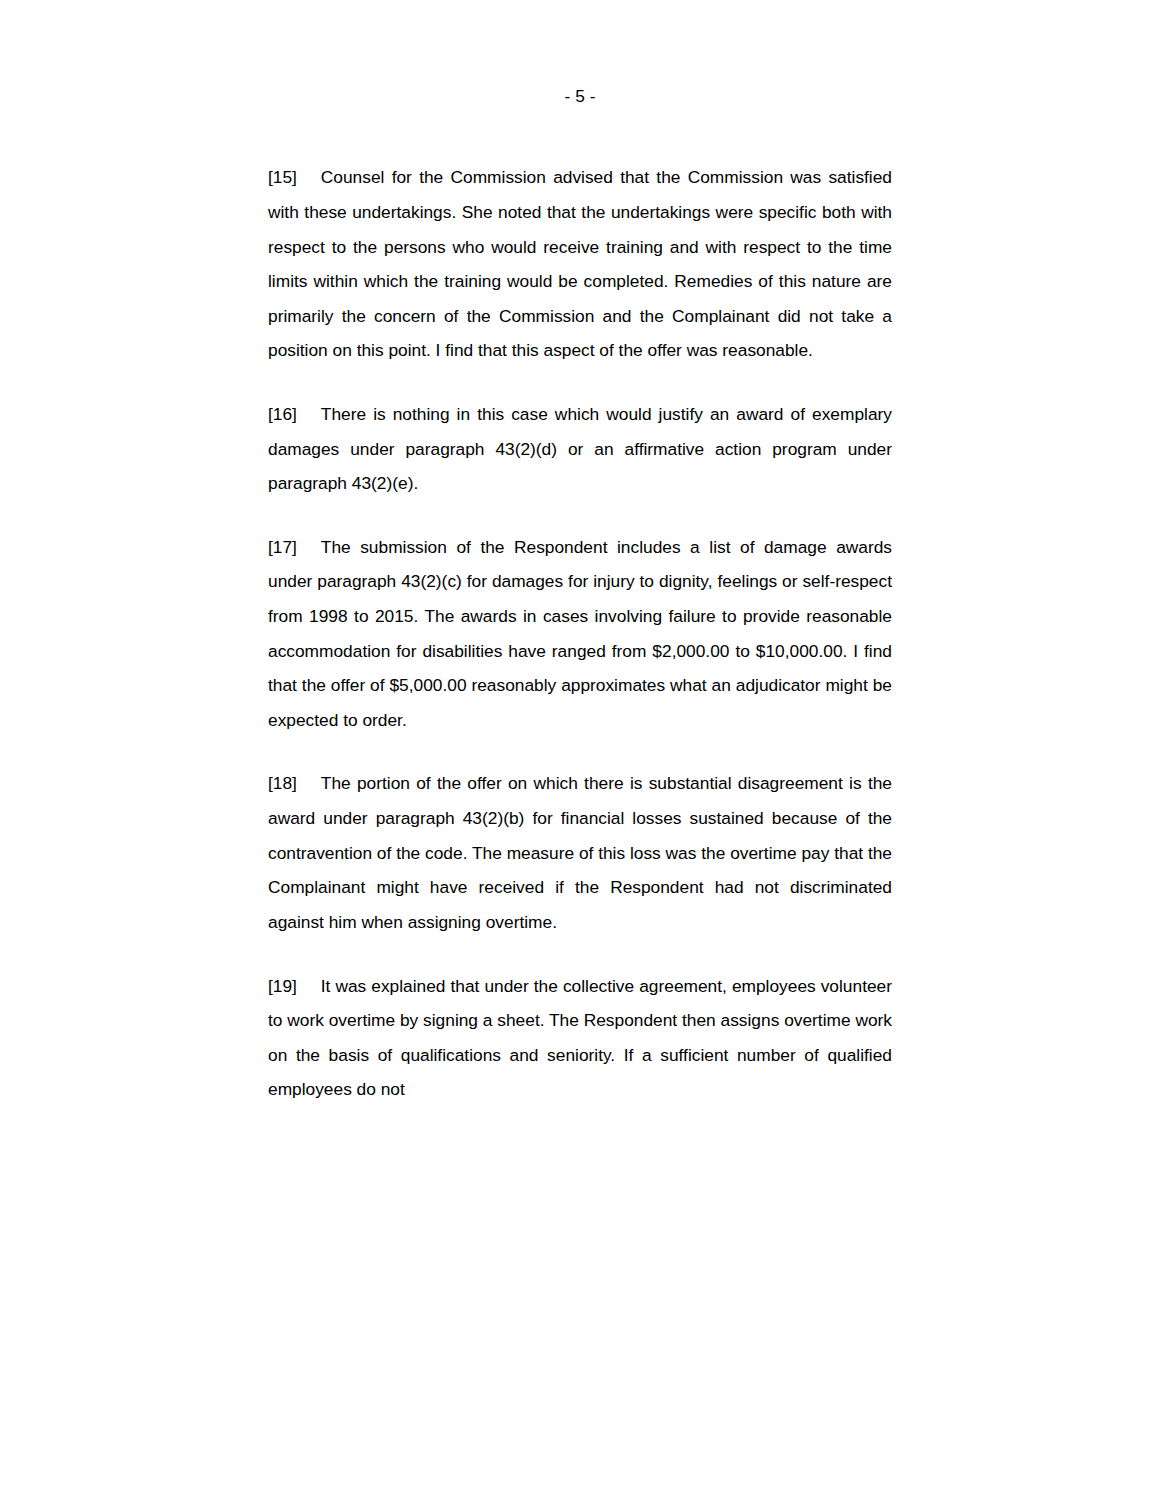- 5 -
[15] Counsel for the Commission advised that the Commission was satisfied with these undertakings. She noted that the undertakings were specific both with respect to the persons who would receive training and with respect to the time limits within which the training would be completed. Remedies of this nature are primarily the concern of the Commission and the Complainant did not take a position on this point. I find that this aspect of the offer was reasonable.
[16] There is nothing in this case which would justify an award of exemplary damages under paragraph 43(2)(d) or an affirmative action program under paragraph 43(2)(e).
[17] The submission of the Respondent includes a list of damage awards under paragraph 43(2)(c) for damages for injury to dignity, feelings or self-respect from 1998 to 2015. The awards in cases involving failure to provide reasonable accommodation for disabilities have ranged from $2,000.00 to $10,000.00. I find that the offer of $5,000.00 reasonably approximates what an adjudicator might be expected to order.
[18] The portion of the offer on which there is substantial disagreement is the award under paragraph 43(2)(b) for financial losses sustained because of the contravention of the code. The measure of this loss was the overtime pay that the Complainant might have received if the Respondent had not discriminated against him when assigning overtime.
[19] It was explained that under the collective agreement, employees volunteer to work overtime by signing a sheet. The Respondent then assigns overtime work on the basis of qualifications and seniority. If a sufficient number of qualified employees do not